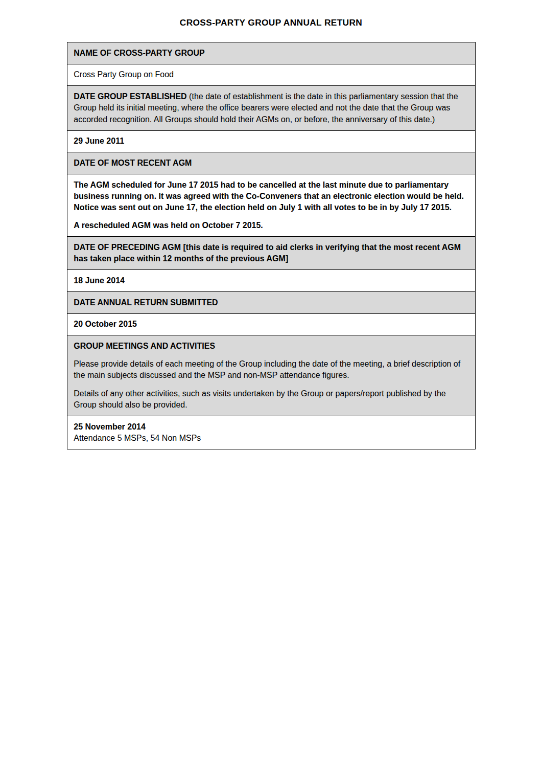CROSS-PARTY GROUP ANNUAL RETURN
| NAME OF CROSS-PARTY GROUP |
| Cross Party Group on Food |
| DATE GROUP ESTABLISHED (the date of establishment is the date in this parliamentary session that the Group held its initial meeting, where the office bearers were elected and not the date that the Group was accorded recognition. All Groups should hold their AGMs on, or before, the anniversary of this date.) |
| 29 June 2011 |
| DATE OF MOST RECENT AGM |
| The AGM scheduled for June 17 2015 had to be cancelled at the last minute due to parliamentary business running on. It was agreed with the Co-Conveners that an electronic election would be held. Notice was sent out on June 17, the election held on July 1 with all votes to be in by July 17 2015. A rescheduled AGM was held on October 7 2015. |
| DATE OF PRECEDING AGM [this date is required to aid clerks in verifying that the most recent AGM has taken place within 12 months of the previous AGM] |
| 18 June 2014 |
| DATE ANNUAL RETURN SUBMITTED |
| 20 October 2015 |
| GROUP MEETINGS AND ACTIVITIES Please provide details of each meeting of the Group including the date of the meeting, a brief description of the main subjects discussed and the MSP and non-MSP attendance figures. Details of any other activities, such as visits undertaken by the Group or papers/report published by the Group should also be provided. |
| 25 November 2014 Attendance 5 MSPs, 54 Non MSPs |